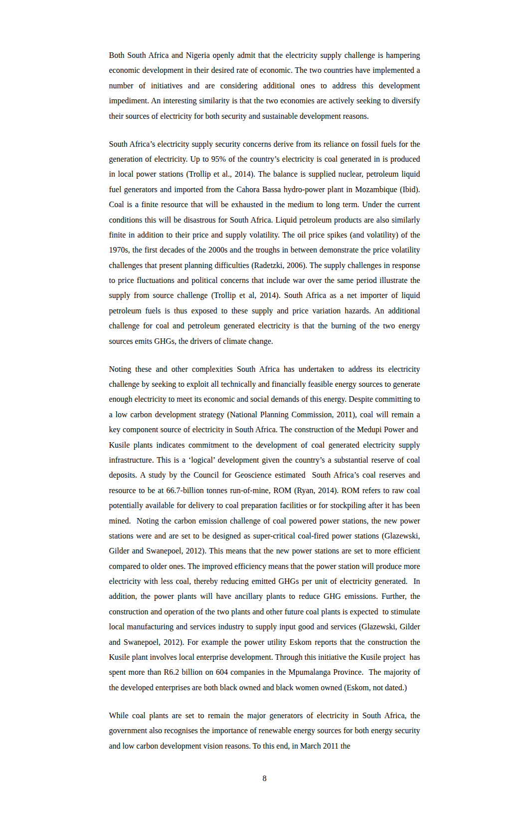Both South Africa and Nigeria openly admit that the electricity supply challenge is hampering economic development in their desired rate of economic. The two countries have implemented a number of initiatives and are considering additional ones to address this development impediment. An interesting similarity is that the two economies are actively seeking to diversify their sources of electricity for both security and sustainable development reasons.
South Africa’s electricity supply security concerns derive from its reliance on fossil fuels for the generation of electricity. Up to 95% of the country’s electricity is coal generated in is produced in local power stations (Trollip et al., 2014). The balance is supplied nuclear, petroleum liquid fuel generators and imported from the Cahora Bassa hydro-power plant in Mozambique (Ibid). Coal is a finite resource that will be exhausted in the medium to long term. Under the current conditions this will be disastrous for South Africa. Liquid petroleum products are also similarly finite in addition to their price and supply volatility. The oil price spikes (and volatility) of the 1970s, the first decades of the 2000s and the troughs in between demonstrate the price volatility challenges that present planning difficulties (Radetzki, 2006). The supply challenges in response to price fluctuations and political concerns that include war over the same period illustrate the supply from source challenge (Trollip et al, 2014). South Africa as a net importer of liquid petroleum fuels is thus exposed to these supply and price variation hazards. An additional challenge for coal and petroleum generated electricity is that the burning of the two energy sources emits GHGs, the drivers of climate change.
Noting these and other complexities South Africa has undertaken to address its electricity challenge by seeking to exploit all technically and financially feasible energy sources to generate enough electricity to meet its economic and social demands of this energy. Despite committing to a low carbon development strategy (National Planning Commission, 2011), coal will remain a key component source of electricity in South Africa. The construction of the Medupi Power and Kusile plants indicates commitment to the development of coal generated electricity supply infrastructure. This is a ‘logical’ development given the country’s a substantial reserve of coal deposits. A study by the Council for Geoscience estimated South Africa’s coal reserves and resource to be at 66.7-billion tonnes run-of-mine, ROM (Ryan, 2014). ROM refers to raw coal potentially available for delivery to coal preparation facilities or for stockpiling after it has been mined. Noting the carbon emission challenge of coal powered power stations, the new power stations were and are set to be designed as super-critical coal-fired power stations (Glazewski, Gilder and Swanepoel, 2012). This means that the new power stations are set to more efficient compared to older ones. The improved efficiency means that the power station will produce more electricity with less coal, thereby reducing emitted GHGs per unit of electricity generated. In addition, the power plants will have ancillary plants to reduce GHG emissions. Further, the construction and operation of the two plants and other future coal plants is expected to stimulate local manufacturing and services industry to supply input good and services (Glazewski, Gilder and Swanepoel, 2012). For example the power utility Eskom reports that the construction the Kusile plant involves local enterprise development. Through this initiative the Kusile project has spent more than R6.2 billion on 604 companies in the Mpumalanga Province. The majority of the developed enterprises are both black owned and black women owned (Eskom, not dated.)
While coal plants are set to remain the major generators of electricity in South Africa, the government also recognises the importance of renewable energy sources for both energy security and low carbon development vision reasons. To this end, in March 2011 the
8